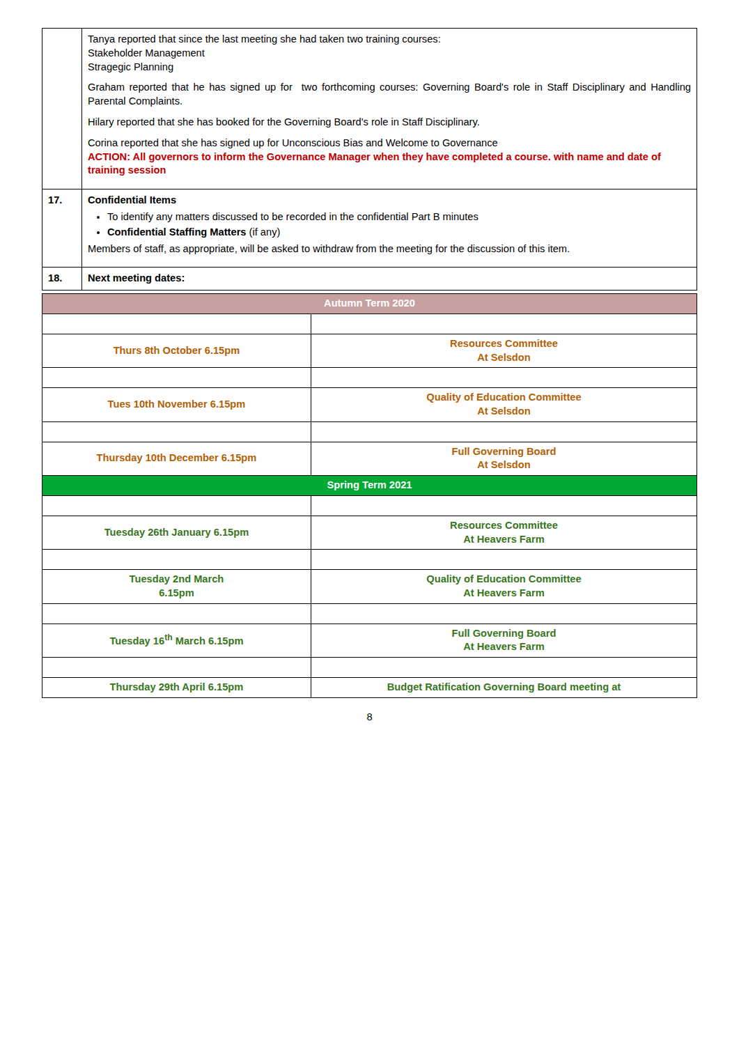| | Tanya reported that since the last meeting she had taken two training courses: Stakeholder Management Stragegic Planning Graham reported that he has signed up for two forthcoming courses: Governing Board's role in Staff Disciplinary and Handling Parental Complaints. Hilary reported that she has booked for the Governing Board's role in Staff Disciplinary. Corina reported that she has signed up for Unconscious Bias and Welcome to Governance ACTION: All governors to inform the Governance Manager when they have completed a course. with name and date of training session |
| 17. | Confidential Items To identify any matters discussed to be recorded in the confidential Part B minutes Confidential Staffing Matters (if any) Members of staff, as appropriate, will be asked to withdraw from the meeting for the discussion of this item. |
| 18. | Next meeting dates: |
| Autumn Term 2020 |
| Thurs 8th October 6.15pm | Resources Committee At Selsdon |
| Tues 10th November 6.15pm | Quality of Education Committee At Selsdon |
| Thursday 10th December 6.15pm | Full Governing Board At Selsdon |
| Spring Term 2021 |
| Tuesday 26th January 6.15pm | Resources Committee At Heavers Farm |
| Tuesday 2nd March 6.15pm | Quality of Education Committee At Heavers Farm |
| Tuesday 16 th March 6.15pm | Full Governing Board At Heavers Farm |
| Thursday 29th April 6.15pm | Budget Ratification Governing Board meeting at |
8